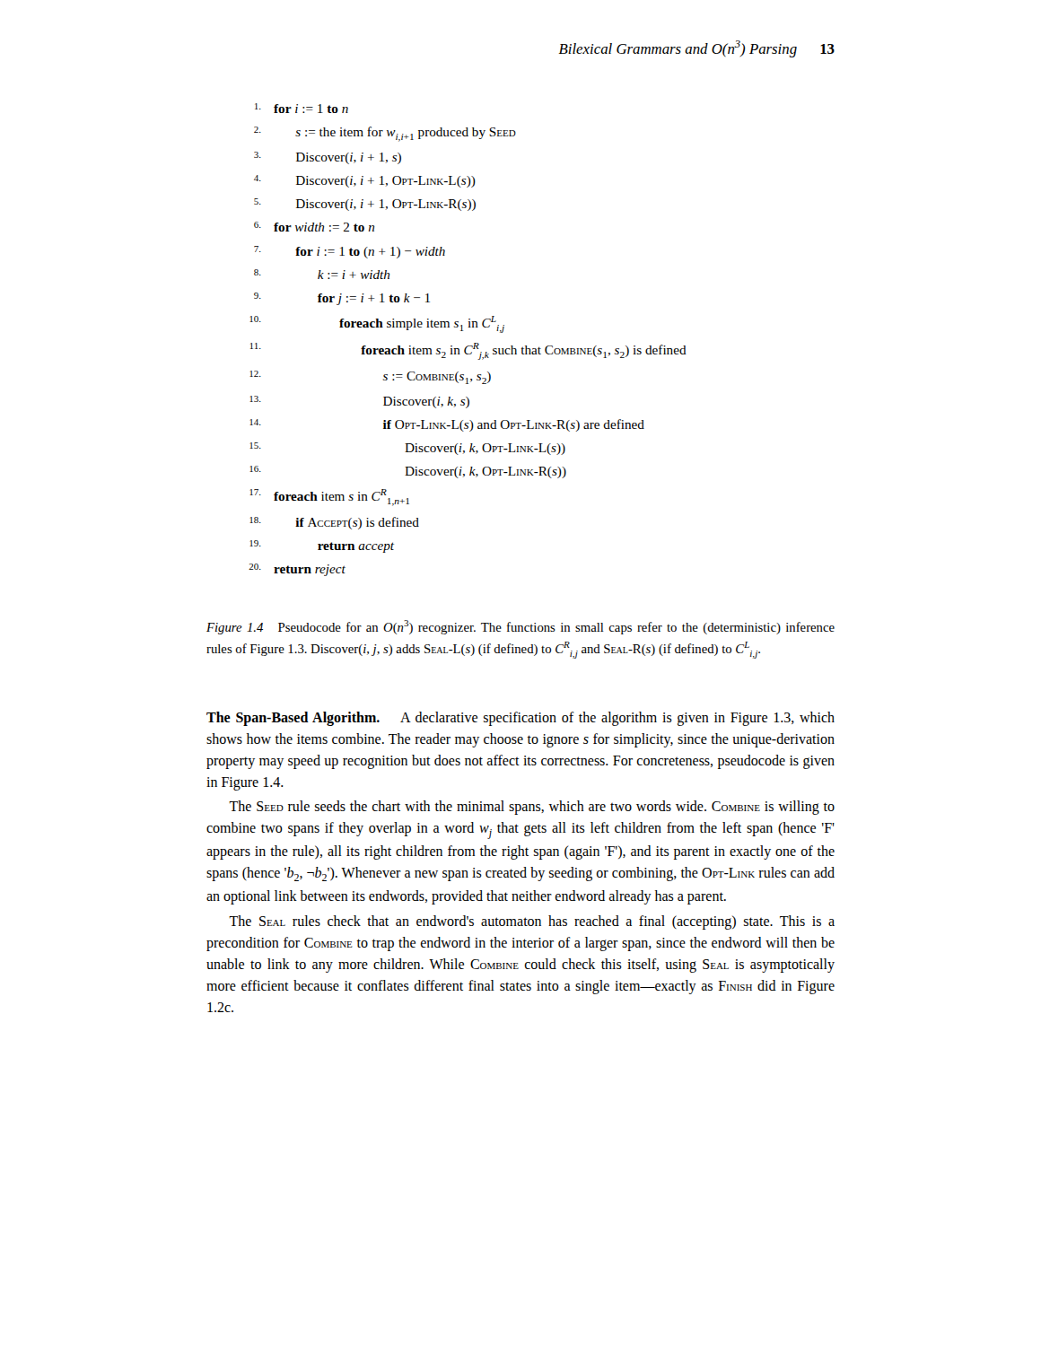Bilexical Grammars and O(n3) Parsing 13
| 1. | for i := 1 to n |
| 2. | s := the item for w i , i +1 produced by Seed |
| 3. | Discover( i , i + 1, s ) |
| 4. | Discover( i , i + 1, Opt-Link-L ( s )) |
| 5. | Discover( i , i + 1, Opt-Link-R ( s )) |
| 6. | for width := 2 to n |
| 7. | for i := 1 to ( n + 1) − width |
| 8. | k := i + width |
| 9. | for j := i + 1 to k − 1 |
| 10. | foreach simple item s 1 in C L i , j |
| 11. | foreach item s 2 in C R j , k such that Combine ( s 1 , s 2 ) is defined |
| 12. | s := Combine ( s 1 , s 2 ) |
| 13. | Discover( i , k , s ) |
| 14. | if Opt-Link-L ( s ) and Opt-Link-R ( s ) are defined |
| 15. | Discover( i , k , Opt-Link-L ( s )) |
| 16. | Discover( i , k , Opt-Link-R ( s )) |
| 17. | foreach item s in C R 1, n +1 |
| 18. | if Accept ( s ) is defined |
| 19. | return accept |
| 20. | return reject |
Figure 1.4 Pseudocode for an O(n3) recognizer. The functions in small caps refer to the (deterministic) inference rules of Figure 1.3. Discover(i, j, s) adds Seal-L(s) (if defined) to CRi,j and Seal-R(s) (if defined) to CLi,j.
The Span-Based Algorithm. A declarative specification of the algorithm is given in Figure 1.3, which shows how the items combine. The reader may choose to ignore s for simplicity, since the unique-derivation property may speed up recognition but does not affect its correctness. For concreteness, pseudocode is given in Figure 1.4.
The Seed rule seeds the chart with the minimal spans, which are two words wide. Combine is willing to combine two spans if they overlap in a word wj that gets all its left children from the left span (hence 'F' appears in the rule), all its right children from the right span (again 'F'), and its parent in exactly one of the spans (hence 'b2, ¬b2'). Whenever a new span is created by seeding or combining, the Opt-Link rules can add an optional link between its endwords, provided that neither endword already has a parent.
The Seal rules check that an endword's automaton has reached a final (accepting) state. This is a precondition for Combine to trap the endword in the interior of a larger span, since the endword will then be unable to link to any more children. While Combine could check this itself, using Seal is asymptotically more efficient because it conflates different final states into a single item—exactly as Finish did in Figure 1.2c.